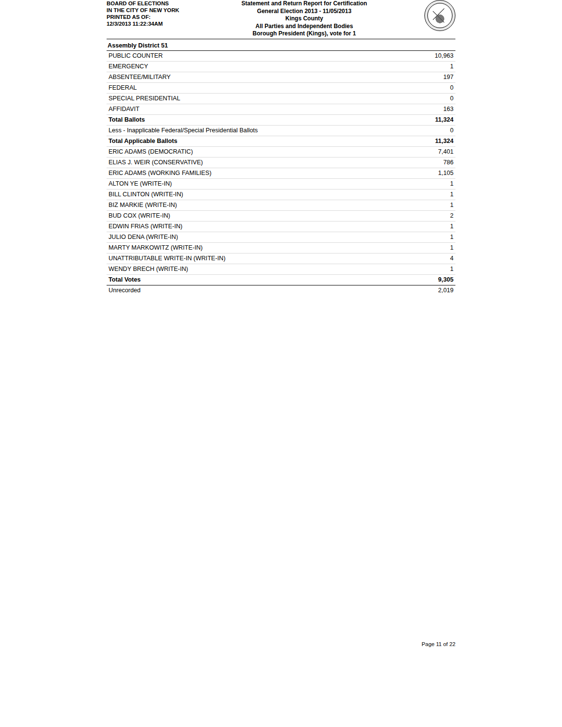BOARD OF ELECTIONS
IN THE CITY OF NEW YORK
PRINTED AS OF:
12/3/2013 11:22:34AM
Statement and Return Report for Certification
General Election 2013 - 11/05/2013
Kings County
All Parties and Independent Bodies
Borough President (Kings), vote for 1
Assembly District 51
| PUBLIC COUNTER | 10,963 |
| EMERGENCY | 1 |
| ABSENTEE/MILITARY | 197 |
| FEDERAL | 0 |
| SPECIAL PRESIDENTIAL | 0 |
| AFFIDAVIT | 163 |
| Total Ballots | 11,324 |
| Less - Inapplicable Federal/Special Presidential Ballots | 0 |
| Total Applicable Ballots | 11,324 |
| ERIC ADAMS (DEMOCRATIC) | 7,401 |
| ELIAS J. WEIR (CONSERVATIVE) | 786 |
| ERIC ADAMS (WORKING FAMILIES) | 1,105 |
| ALTON YE (WRITE-IN) | 1 |
| BILL CLINTON (WRITE-IN) | 1 |
| BIZ MARKIE (WRITE-IN) | 1 |
| BUD COX (WRITE-IN) | 2 |
| EDWIN FRIAS (WRITE-IN) | 1 |
| JULIO DENA (WRITE-IN) | 1 |
| MARTY MARKOWITZ (WRITE-IN) | 1 |
| UNATTRIBUTABLE WRITE-IN (WRITE-IN) | 4 |
| WENDY BRECH (WRITE-IN) | 1 |
| Total Votes | 9,305 |
| Unrecorded | 2,019 |
Page 11 of 22